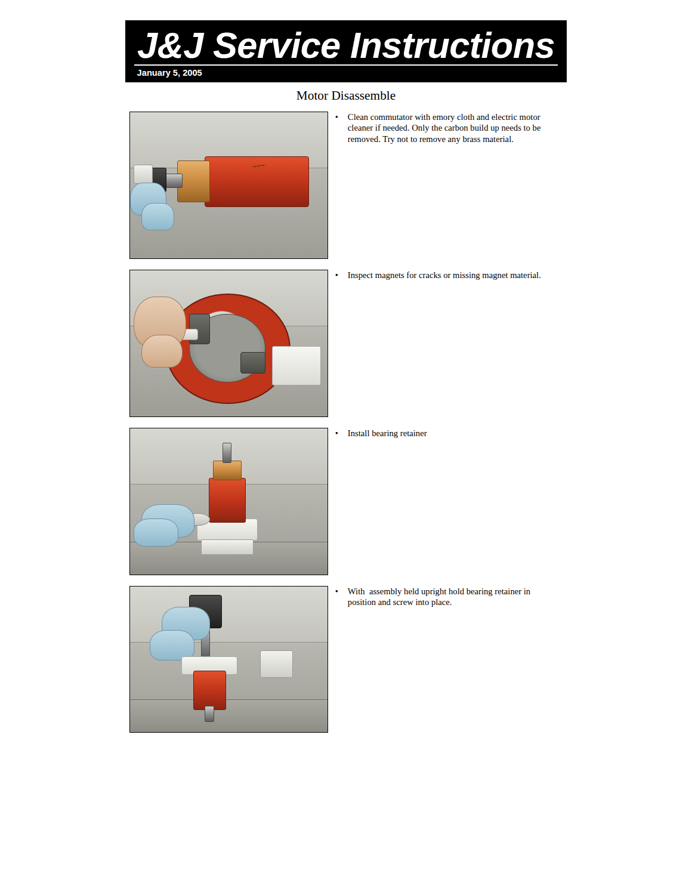J&J Service Instructions
January 5, 2005
Motor Disassemble
| ~~~ | Clean commutator with emory cloth and electric motor cleaner if needed. Only the carbon build up needs to be removed. Try not to remove any brass material. |
| | Inspect magnets for cracks or missing magnet material. |
| | Install bearing retainer |
| | With assembly held upright hold bearing retainer in position and screw into place. |